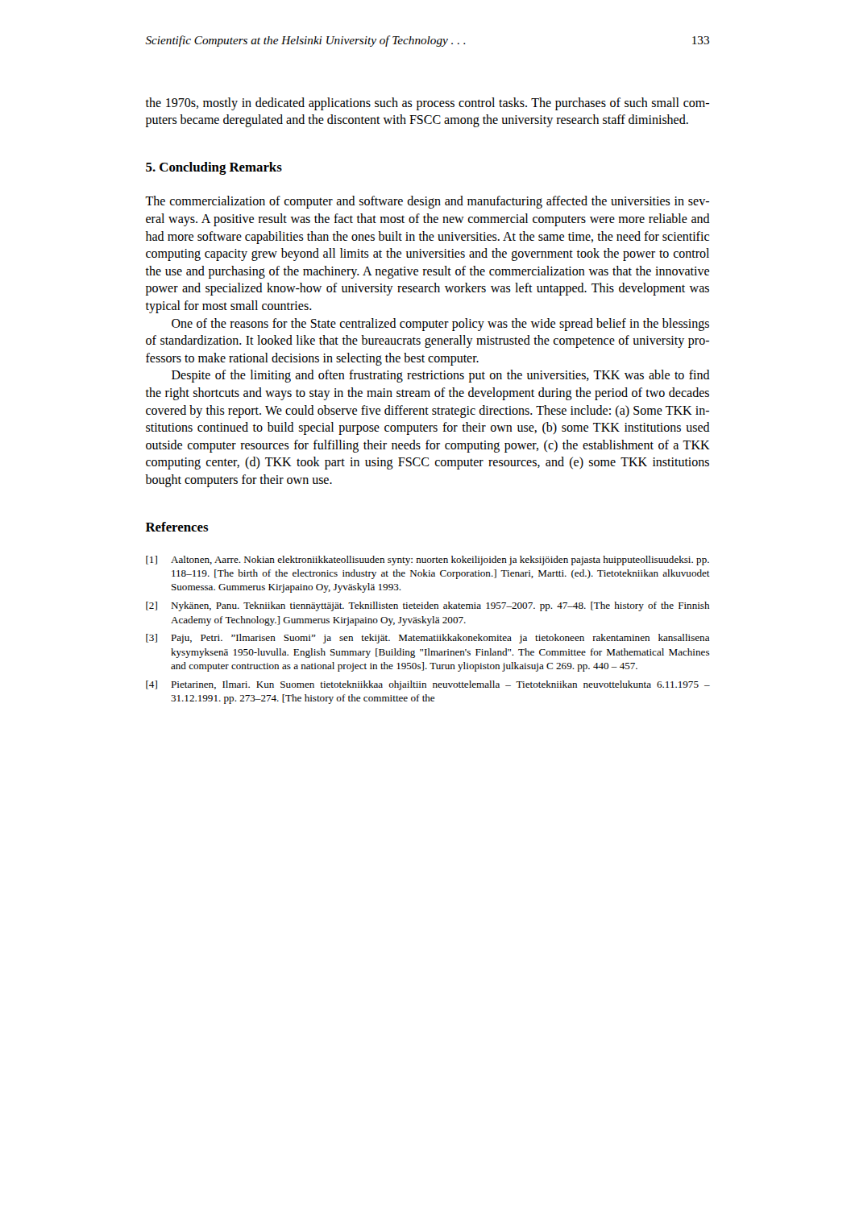Scientific Computers at the Helsinki University of Technology . . . 133
the 1970s, mostly in dedicated applications such as process control tasks. The purchases of such small computers became deregulated and the discontent with FSCC among the university research staff diminished.
5. Concluding Remarks
The commercialization of computer and software design and manufacturing affected the universities in several ways. A positive result was the fact that most of the new commercial computers were more reliable and had more software capabilities than the ones built in the universities. At the same time, the need for scientific computing capacity grew beyond all limits at the universities and the government took the power to control the use and purchasing of the machinery. A negative result of the commercialization was that the innovative power and specialized know-how of university research workers was left untapped. This development was typical for most small countries.
One of the reasons for the State centralized computer policy was the wide spread belief in the blessings of standardization. It looked like that the bureaucrats generally mistrusted the competence of university professors to make rational decisions in selecting the best computer.
Despite of the limiting and often frustrating restrictions put on the universities, TKK was able to find the right shortcuts and ways to stay in the main stream of the development during the period of two decades covered by this report. We could observe five different strategic directions. These include: (a) Some TKK institutions continued to build special purpose computers for their own use, (b) some TKK institutions used outside computer resources for fulfilling their needs for computing power, (c) the establishment of a TKK computing center, (d) TKK took part in using FSCC computer resources, and (e) some TKK institutions bought computers for their own use.
References
[1] Aaltonen, Aarre. Nokian elektroniikkateollisuuden synty: nuorten kokeilijoiden ja keksijöiden pajasta huipputeollisuudeksi. pp. 118–119. [The birth of the electronics industry at the Nokia Corporation.] Tienari, Martti. (ed.). Tietotekniikan alkuvuodet Suomessa. Gummerus Kirjapaino Oy, Jyväskylä 1993.
[2] Nykänen, Panu. Tekniikan tiennäyttäjät. Teknillisten tieteiden akatemia 1957–2007. pp. 47–48. [The history of the Finnish Academy of Technology.] Gummerus Kirjapaino Oy, Jyväskylä 2007.
[3] Paju, Petri. ”Ilmarisen Suomi” ja sen tekijät. Matematiikkakonekomitea ja tietokoneen rakentaminen kansallisena kysymyksenä 1950-luvulla. English Summary [Building "Ilmarinen's Finland". The Committee for Mathematical Machines and computer contruction as a national project in the 1950s]. Turun yliopiston julkaisuja C 269. pp. 440 – 457.
[4] Pietarinen, Ilmari. Kun Suomen tietotekniikkaa ohjailtiin neuvottelemalla – Tietotekniikan neuvottelukunta 6.11.1975 – 31.12.1991. pp. 273–274. [The history of the committee of the